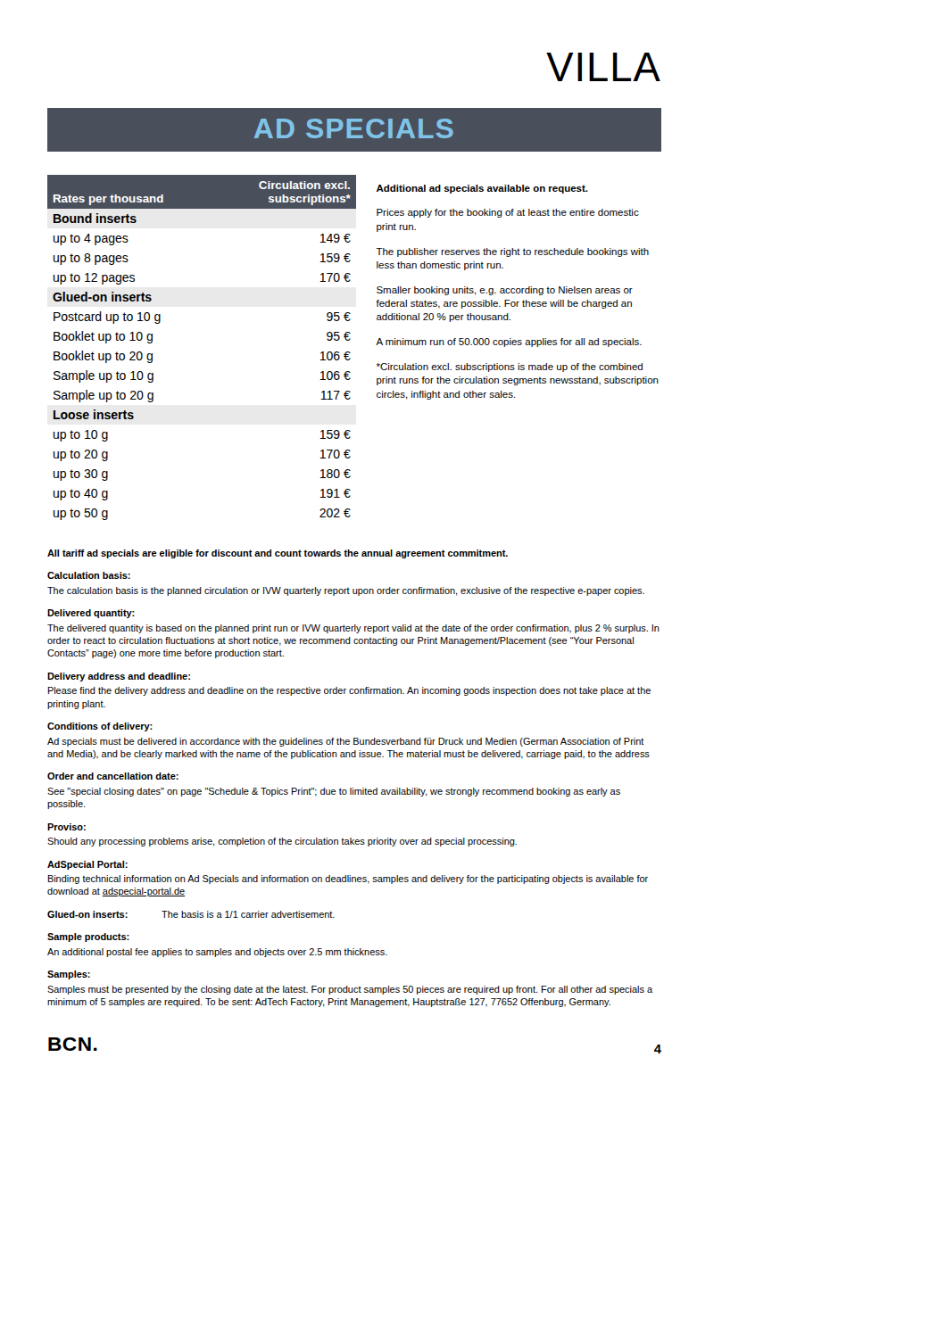VILLA
AD SPECIALS
| Rates per thousand | Circulation excl. subscriptions* |
| --- | --- |
| Bound inserts | |
| up to 4 pages | 149 € |
| up to 8 pages | 159 € |
| up to 12 pages | 170 € |
| Glued-on inserts | |
| Postcard up to 10 g | 95 € |
| Booklet up to 10 g | 95 € |
| Booklet up to 20 g | 106 € |
| Sample up to 10 g | 106 € |
| Sample up to 20 g | 117 € |
| Loose inserts | |
| up to 10 g | 159 € |
| up to 20 g | 170 € |
| up to 30 g | 180 € |
| up to 40 g | 191 € |
| up to 50 g | 202 € |
Additional ad specials available on request.
Prices apply for the booking of at least the entire domestic print run.
The publisher reserves the right to reschedule bookings with less than domestic print run.
Smaller booking units, e.g. according to Nielsen areas or federal states, are possible. For these will be charged an additional 20 % per thousand.
A minimum run of 50.000 copies applies for all ad specials.
*Circulation excl. subscriptions is made up of the combined print runs for the circulation segments newsstand, subscription circles, inflight and other sales.
All tariff ad specials are eligible for discount and count towards the annual agreement commitment.
Calculation basis:
The calculation basis is the planned circulation or IVW quarterly report upon order confirmation, exclusive of the respective e-paper copies.
Delivered quantity:
The delivered quantity is based on the planned print run or IVW quarterly report valid at the date of the order confirmation, plus 2 % surplus. In order to react to circulation fluctuations at short notice, we recommend contacting our Print Management/Placement (see “Your Personal Contacts” page) one more time before production start.
Delivery address and deadline:
Please find the delivery address and deadline on the respective order confirmation. An incoming goods inspection does not take place at the printing plant.
Conditions of delivery:
Ad specials must be delivered in accordance with the guidelines of the Bundesverband für Druck und Medien (German Association of Print and Media), and be clearly marked with the name of the publication and issue. The material must be delivered, carriage paid, to the address where it will be processed.
Order and cancellation date:
See "special closing dates" on page "Schedule & Topics Print"; due to limited availability, we strongly recommend booking as early as possible.
Proviso:
Should any processing problems arise, completion of the circulation takes priority over ad special processing.
AdSpecial Portal:
Binding technical information on Ad Specials and information on deadlines, samples and delivery for the participating objects is available for download at adspecial-portal.de
Glued-on inserts:
The basis is a 1/1 carrier advertisement.
Sample products:
An additional postal fee applies to samples and objects over 2.5 mm thickness.
Samples:
Samples must be presented by the closing date at the latest. For product samples 50 pieces are required up front. For all other ad specials a minimum of 5 samples are required. To be sent: AdTech Factory, Print Management, Hauptstraße 127, 77652 Offenburg, Germany.
BCN.
4